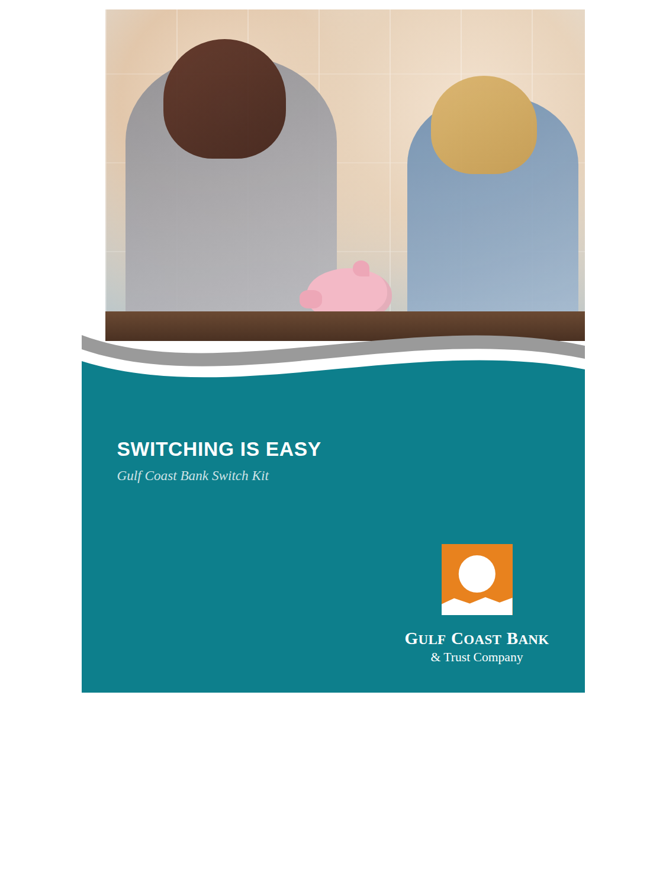Switching Is Easy
Gulf Coast Bank Switch Kit
Gulf Coast Bank & Trust Company